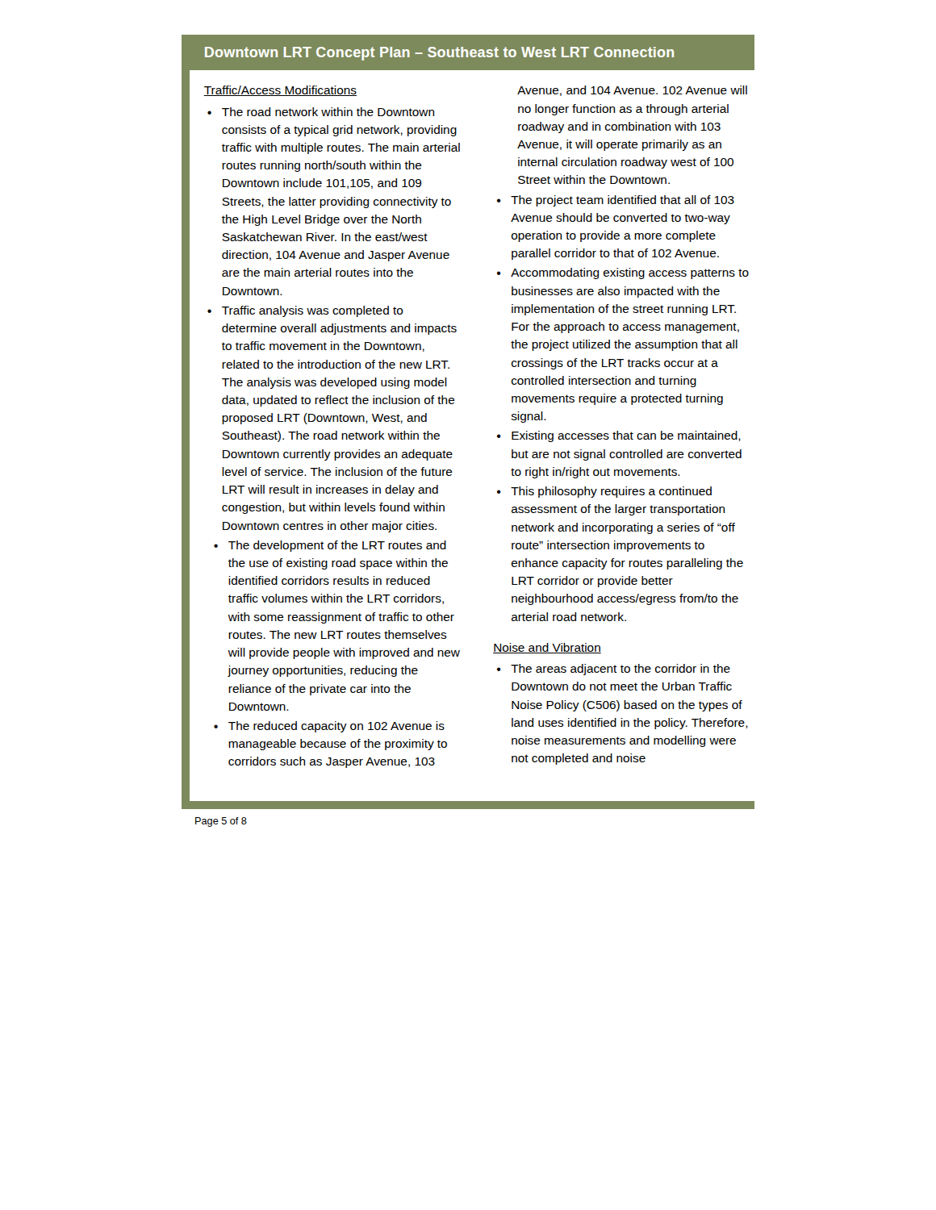Downtown LRT Concept Plan – Southeast to West LRT Connection
Traffic/Access Modifications
The road network within the Downtown consists of a typical grid network, providing traffic with multiple routes. The main arterial routes running north/south within the Downtown include 101,105, and 109 Streets, the latter providing connectivity to the High Level Bridge over the North Saskatchewan River. In the east/west direction, 104 Avenue and Jasper Avenue are the main arterial routes into the Downtown.
Traffic analysis was completed to determine overall adjustments and impacts to traffic movement in the Downtown, related to the introduction of the new LRT. The analysis was developed using model data, updated to reflect the inclusion of the proposed LRT (Downtown, West, and Southeast). The road network within the Downtown currently provides an adequate level of service. The inclusion of the future LRT will result in increases in delay and congestion, but within levels found within Downtown centres in other major cities.
The development of the LRT routes and the use of existing road space within the identified corridors results in reduced traffic volumes within the LRT corridors, with some reassignment of traffic to other routes. The new LRT routes themselves will provide people with improved and new journey opportunities, reducing the reliance of the private car into the Downtown.
The reduced capacity on 102 Avenue is manageable because of the proximity to corridors such as Jasper Avenue, 103 Avenue, and 104 Avenue. 102 Avenue will no longer function as a through arterial roadway and in combination with 103 Avenue, it will operate primarily as an internal circulation roadway west of 100 Street within the Downtown.
The project team identified that all of 103 Avenue should be converted to two-way operation to provide a more complete parallel corridor to that of 102 Avenue.
Accommodating existing access patterns to businesses are also impacted with the implementation of the street running LRT. For the approach to access management, the project utilized the assumption that all crossings of the LRT tracks occur at a controlled intersection and turning movements require a protected turning signal.
Existing accesses that can be maintained, but are not signal controlled are converted to right in/right out movements.
This philosophy requires a continued assessment of the larger transportation network and incorporating a series of “off route” intersection improvements to enhance capacity for routes paralleling the LRT corridor or provide better neighbourhood access/egress from/to the arterial road network.
Noise and Vibration
The areas adjacent to the corridor in the Downtown do not meet the Urban Traffic Noise Policy (C506) based on the types of land uses identified in the policy. Therefore, noise measurements and modelling were not completed and noise
Page 5 of 8